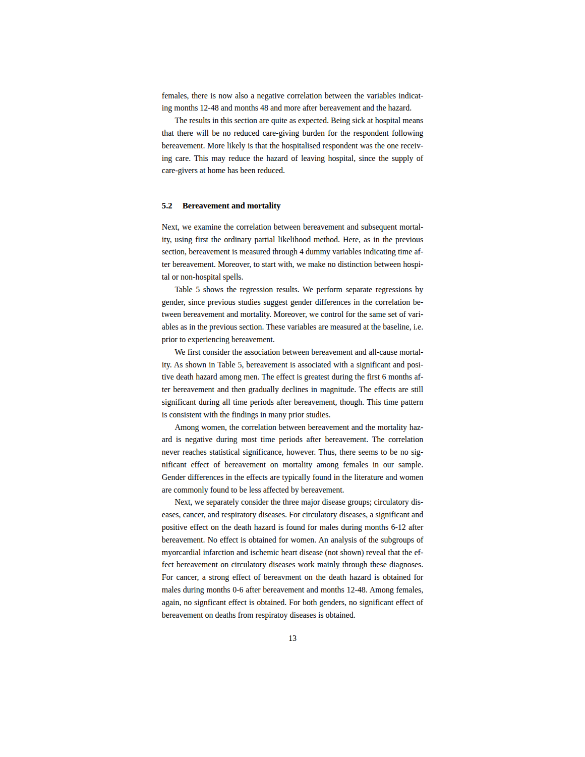females, there is now also a negative correlation between the variables indicating months 12-48 and months 48 and more after bereavement and the hazard.
The results in this section are quite as expected. Being sick at hospital means that there will be no reduced care-giving burden for the respondent following bereavement. More likely is that the hospitalised respondent was the one receiving care. This may reduce the hazard of leaving hospital, since the supply of care-givers at home has been reduced.
5.2 Bereavement and mortality
Next, we examine the correlation between bereavement and subsequent mortality, using first the ordinary partial likelihood method. Here, as in the previous section, bereavement is measured through 4 dummy variables indicating time after bereavement. Moreover, to start with, we make no distinction between hospital or non-hospital spells.
Table 5 shows the regression results. We perform separate regressions by gender, since previous studies suggest gender differences in the correlation between bereavement and mortality. Moreover, we control for the same set of variables as in the previous section. These variables are measured at the baseline, i.e. prior to experiencing bereavement.
We first consider the association between bereavement and all-cause mortality. As shown in Table 5, bereavement is associated with a significant and positive death hazard among men. The effect is greatest during the first 6 months after bereavement and then gradually declines in magnitude. The effects are still significant during all time periods after bereavement, though. This time pattern is consistent with the findings in many prior studies.
Among women, the correlation between bereavement and the mortality hazard is negative during most time periods after bereavement. The correlation never reaches statistical significance, however. Thus, there seems to be no significant effect of bereavement on mortality among females in our sample. Gender differences in the effects are typically found in the literature and women are commonly found to be less affected by bereavement.
Next, we separately consider the three major disease groups; circulatory diseases, cancer, and respiratory diseases. For circulatory diseases, a significant and positive effect on the death hazard is found for males during months 6-12 after bereavement. No effect is obtained for women. An analysis of the subgroups of myorcardial infarction and ischemic heart disease (not shown) reveal that the effect bereavement on circulatory diseases work mainly through these diagnoses. For cancer, a strong effect of bereavment on the death hazard is obtained for males during months 0-6 after bereavement and months 12-48. Among females, again, no signficant effect is obtained. For both genders, no significant effect of bereavement on deaths from respiratoy diseases is obtained.
13